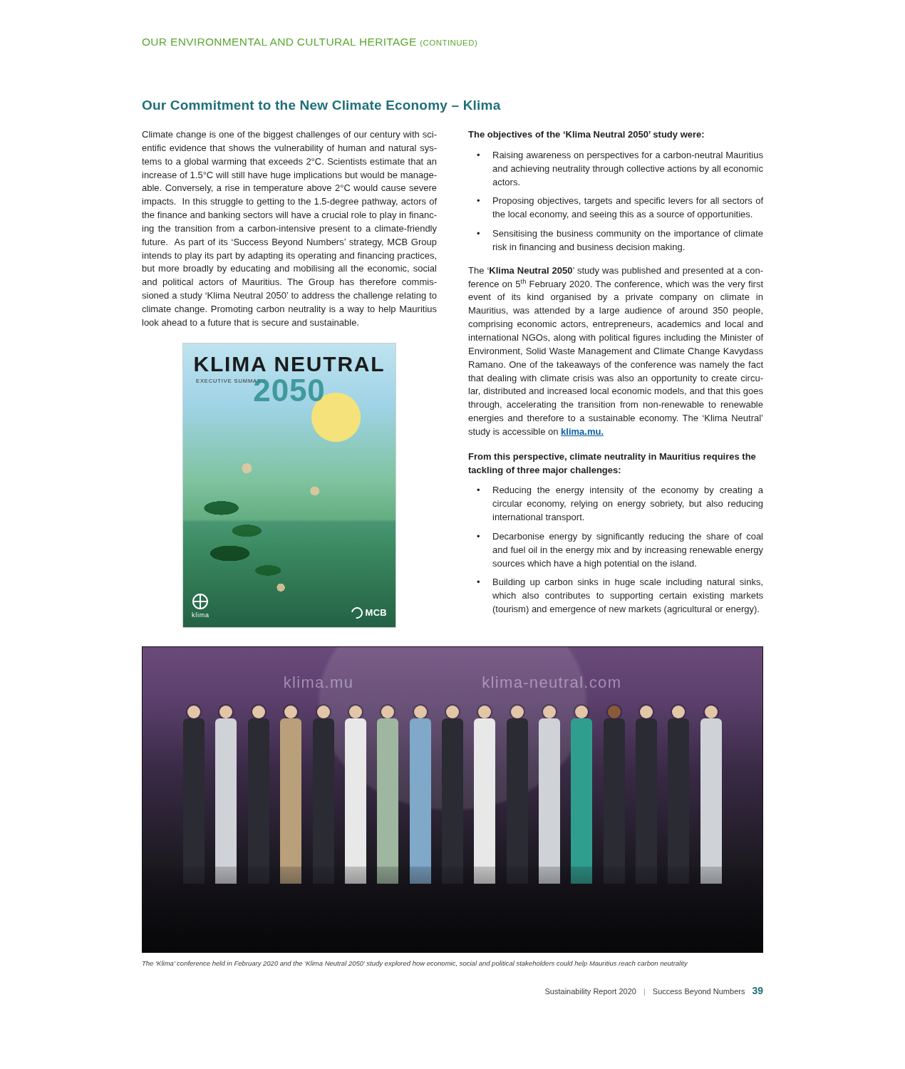Our Environmental and Cultural Heritage (continued)
Our Commitment to the New Climate Economy – Klima
Climate change is one of the biggest challenges of our century with scientific evidence that shows the vulnerability of human and natural systems to a global warming that exceeds 2°C. Scientists estimate that an increase of 1.5°C will still have huge implications but would be manageable. Conversely, a rise in temperature above 2°C would cause severe impacts. In this struggle to getting to the 1.5-degree pathway, actors of the finance and banking sectors will have a crucial role to play in financing the transition from a carbon-intensive present to a climate-friendly future. As part of its ‘Success Beyond Numbers’ strategy, MCB Group intends to play its part by adapting its operating and financing practices, but more broadly by educating and mobilising all the economic, social and political actors of Mauritius. The Group has therefore commissioned a study ‘Klima Neutral 2050’ to address the challenge relating to climate change. Promoting carbon neutrality is a way to help Mauritius look ahead to a future that is secure and sustainable.
KLIMA NEUTRAL
Executive Summary
2050
klima
MCB
The objectives of the ‘Klima Neutral 2050’ study were:
Raising awareness on perspectives for a carbon-neutral Mauritius and achieving neutrality through collective actions by all economic actors.
Proposing objectives, targets and specific levers for all sectors of the local economy, and seeing this as a source of opportunities.
Sensitising the business community on the importance of climate risk in financing and business decision making.
The ‘Klima Neutral 2050’ study was published and presented at a conference on 5th February 2020. The conference, which was the very first event of its kind organised by a private company on climate in Mauritius, was attended by a large audience of around 350 people, comprising economic actors, entrepreneurs, academics and local and international NGOs, along with political figures including the Minister of Environment, Solid Waste Management and Climate Change Kavydass Ramano. One of the takeaways of the conference was namely the fact that dealing with climate crisis was also an opportunity to create circular, distributed and increased local economic models, and that this goes through, accelerating the transition from non-renewable to renewable energies and therefore to a sustainable economy. The ‘Klima Neutral’ study is accessible on klima.mu.
From this perspective, climate neutrality in Mauritius requires the tackling of three major challenges:
Reducing the energy intensity of the economy by creating a circular economy, relying on energy sobriety, but also reducing international transport.
Decarbonise energy by significantly reducing the share of coal and fuel oil in the energy mix and by increasing renewable energy sources which have a high potential on the island.
Building up carbon sinks in huge scale including natural sinks, which also contributes to supporting certain existing markets (tourism) and emergence of new markets (agricultural or energy).
klima.mu klima-neutral.com
The ‘Klima’ conference held in February 2020 and the ‘Klima Neutral 2050’ study explored how economic, social and political stakeholders could help Mauritius reach carbon neutrality
Sustainability Report 2020 | Success Beyond Numbers 39